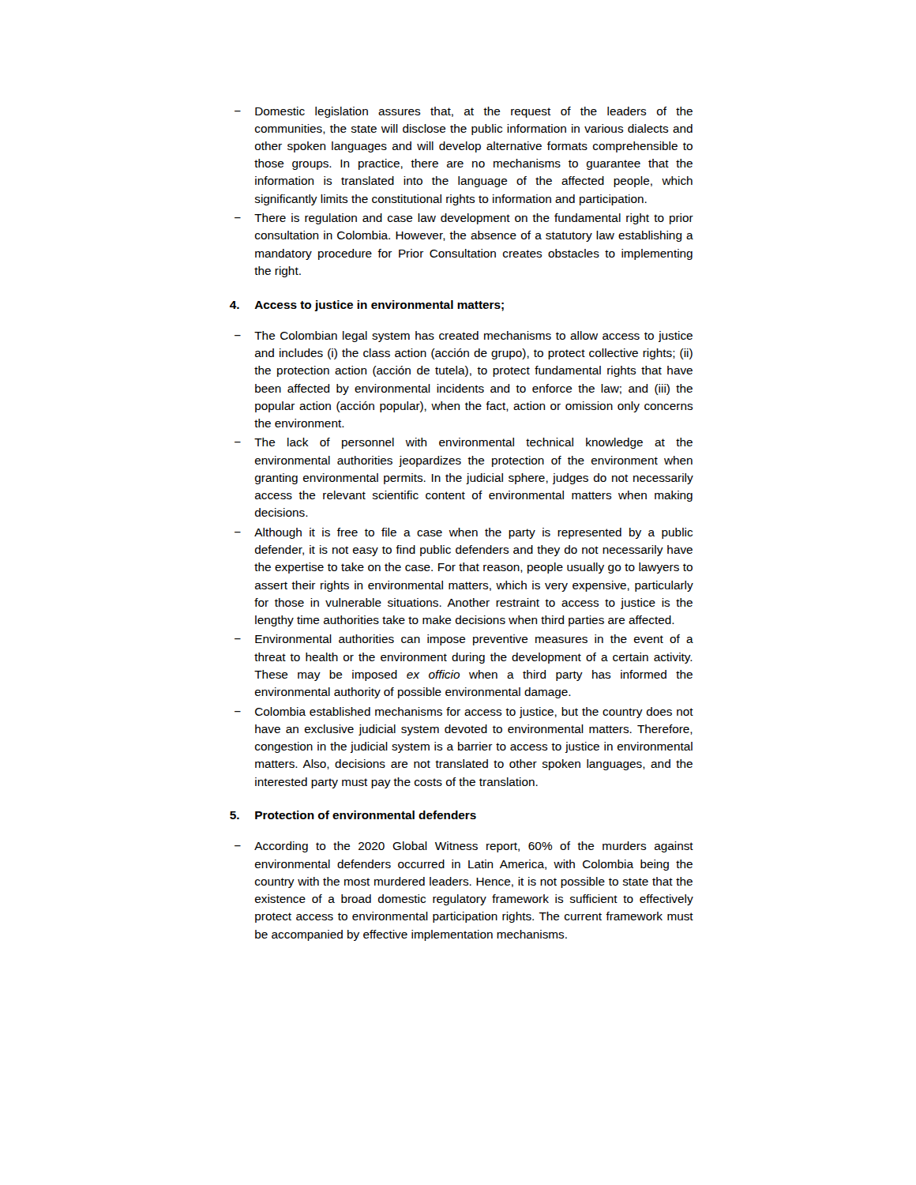Domestic legislation assures that, at the request of the leaders of the communities, the state will disclose the public information in various dialects and other spoken languages and will develop alternative formats comprehensible to those groups. In practice, there are no mechanisms to guarantee that the information is translated into the language of the affected people, which significantly limits the constitutional rights to information and participation.
There is regulation and case law development on the fundamental right to prior consultation in Colombia. However, the absence of a statutory law establishing a mandatory procedure for Prior Consultation creates obstacles to implementing the right.
4. Access to justice in environmental matters;
The Colombian legal system has created mechanisms to allow access to justice and includes (i) the class action (acción de grupo), to protect collective rights; (ii) the protection action (acción de tutela), to protect fundamental rights that have been affected by environmental incidents and to enforce the law; and (iii) the popular action (acción popular), when the fact, action or omission only concerns the environment.
The lack of personnel with environmental technical knowledge at the environmental authorities jeopardizes the protection of the environment when granting environmental permits. In the judicial sphere, judges do not necessarily access the relevant scientific content of environmental matters when making decisions.
Although it is free to file a case when the party is represented by a public defender, it is not easy to find public defenders and they do not necessarily have the expertise to take on the case. For that reason, people usually go to lawyers to assert their rights in environmental matters, which is very expensive, particularly for those in vulnerable situations. Another restraint to access to justice is the lengthy time authorities take to make decisions when third parties are affected.
Environmental authorities can impose preventive measures in the event of a threat to health or the environment during the development of a certain activity. These may be imposed ex officio when a third party has informed the environmental authority of possible environmental damage.
Colombia established mechanisms for access to justice, but the country does not have an exclusive judicial system devoted to environmental matters. Therefore, congestion in the judicial system is a barrier to access to justice in environmental matters. Also, decisions are not translated to other spoken languages, and the interested party must pay the costs of the translation.
5. Protection of environmental defenders
According to the 2020 Global Witness report, 60% of the murders against environmental defenders occurred in Latin America, with Colombia being the country with the most murdered leaders. Hence, it is not possible to state that the existence of a broad domestic regulatory framework is sufficient to effectively protect access to environmental participation rights. The current framework must be accompanied by effective implementation mechanisms.